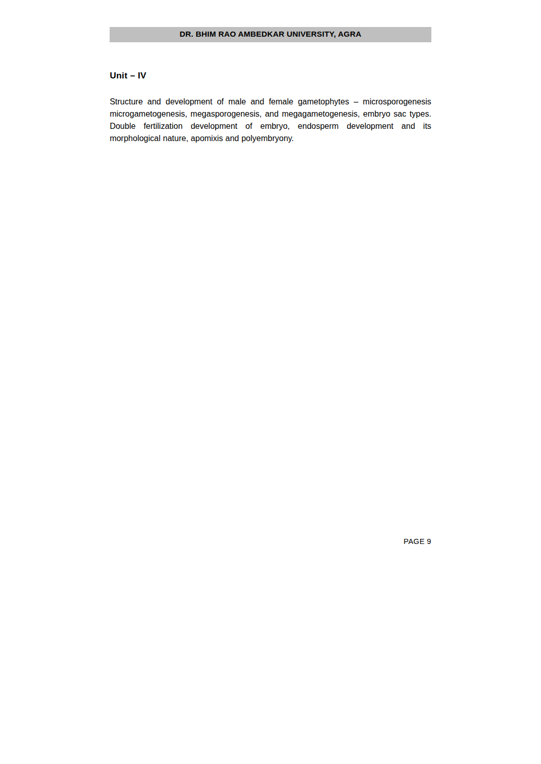DR. BHIM RAO AMBEDKAR UNIVERSITY, AGRA
Unit – IV
Structure and development of male and female gametophytes – microsporogenesis microgametogenesis, megasporogenesis, and megagametogenesis, embryo sac types. Double fertilization development of embryo, endosperm development and its morphological nature, apomixis and polyembryony.
PAGE 9